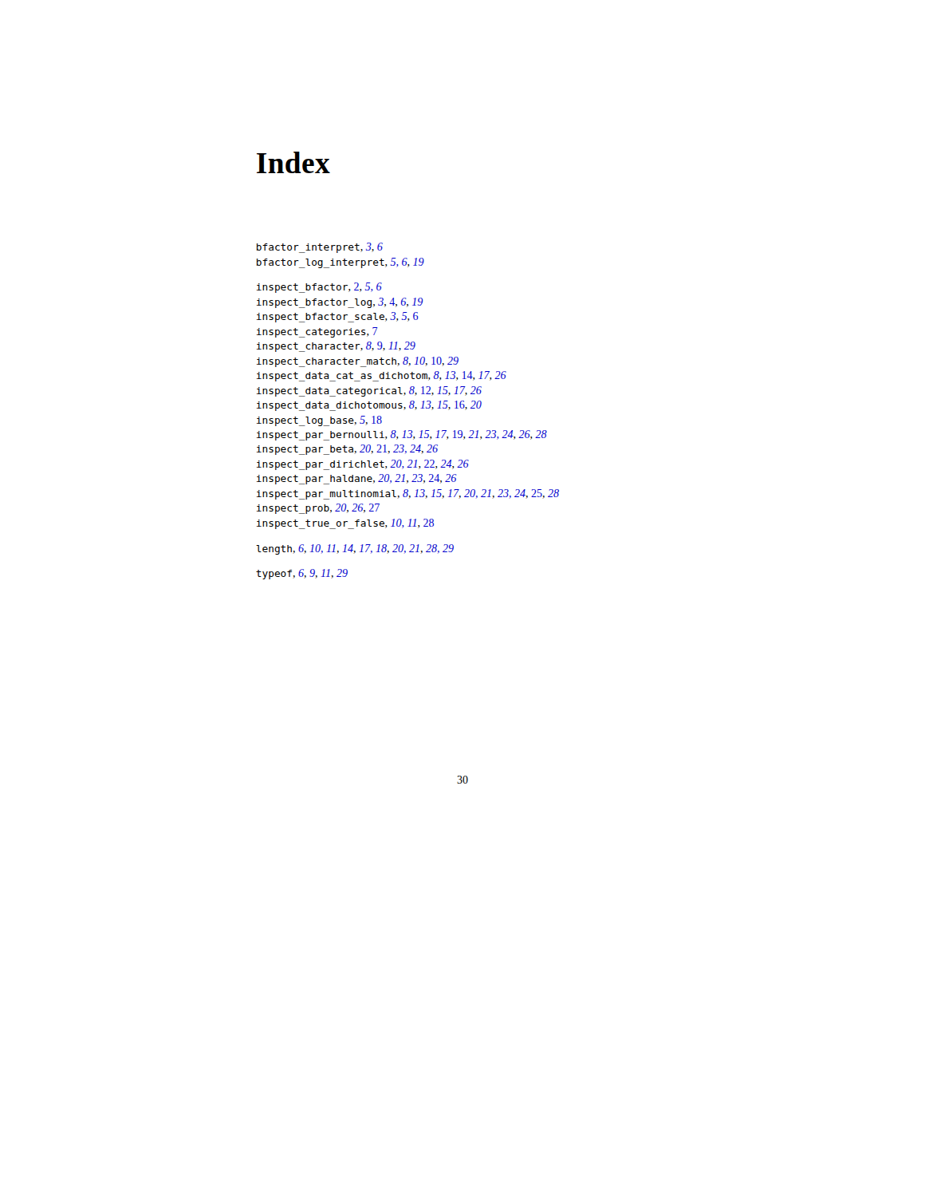Index
bfactor_interpret, 3, 6
bfactor_log_interpret, 5, 6, 19
inspect_bfactor, 2, 5, 6
inspect_bfactor_log, 3, 4, 6, 19
inspect_bfactor_scale, 3, 5, 6
inspect_categories, 7
inspect_character, 8, 9, 11, 29
inspect_character_match, 8, 10, 10, 29
inspect_data_cat_as_dichotom, 8, 13, 14, 17, 26
inspect_data_categorical, 8, 12, 15, 17, 26
inspect_data_dichotomous, 8, 13, 15, 16, 20
inspect_log_base, 5, 18
inspect_par_bernoulli, 8, 13, 15, 17, 19, 21, 23, 24, 26, 28
inspect_par_beta, 20, 21, 23, 24, 26
inspect_par_dirichlet, 20, 21, 22, 24, 26
inspect_par_haldane, 20, 21, 23, 24, 26
inspect_par_multinomial, 8, 13, 15, 17, 20, 21, 23, 24, 25, 28
inspect_prob, 20, 26, 27
inspect_true_or_false, 10, 11, 28
length, 6, 10, 11, 14, 17, 18, 20, 21, 28, 29
typeof, 6, 9, 11, 29
30